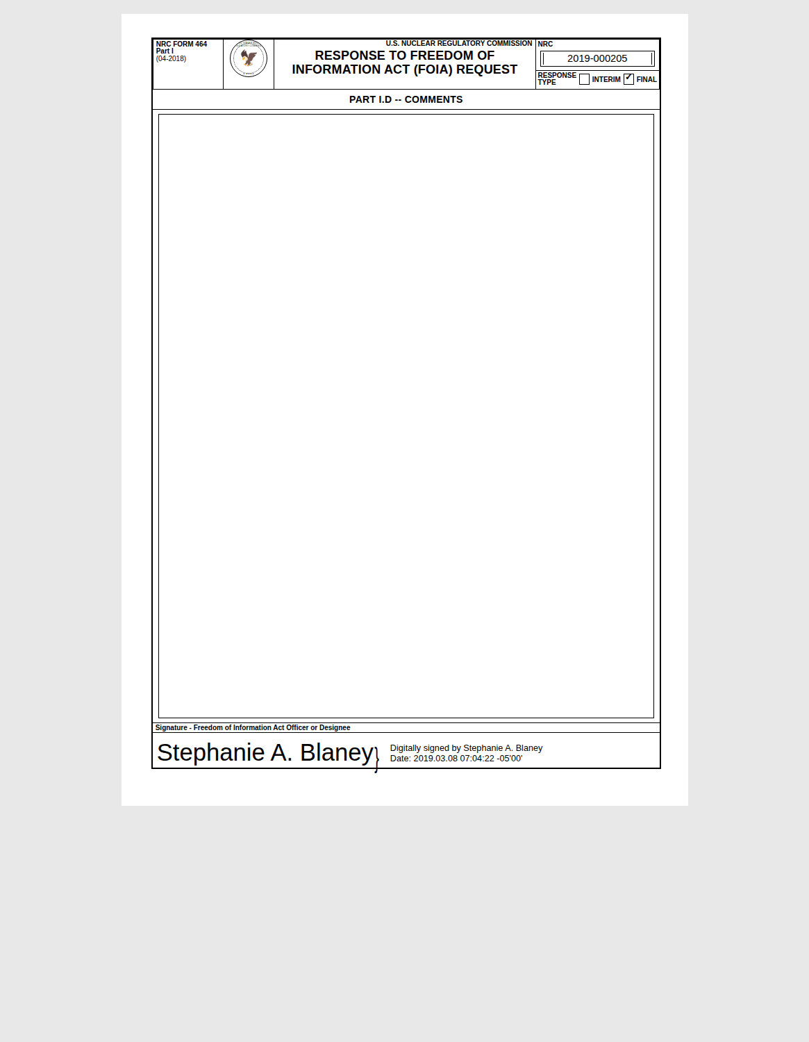| NRC FORM 464 Part I (04-2018) | UNITED STATES NUCLEAR REGULATORY COMMISSION 🦅 ★★★★★ | U.S. NUCLEAR REGULATORY COMMISSION RESPONSE TO FREEDOM OF INFORMATION ACT (FOIA) REQUEST | NRC 2019-000205 RESPONSE TYPE INTERIM FINAL | |
PART I.D -- COMMENTS
Signature - Freedom of Information Act Officer or Designee
Stephanie A. Blaney
}
Digitally signed by Stephanie A. Blaney
Date: 2019.03.08 07:04:22 -05'00'